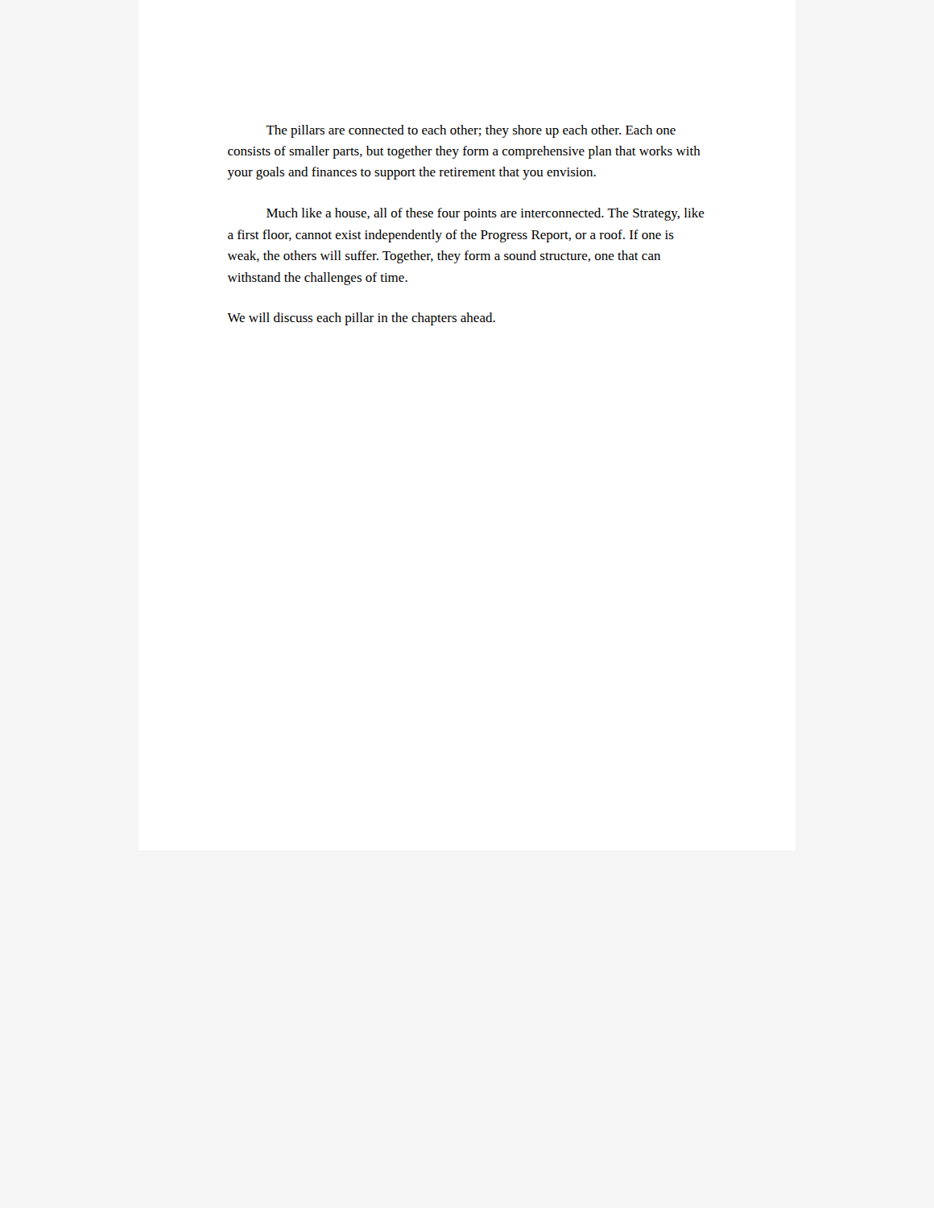The pillars are connected to each other; they shore up each other. Each one consists of smaller parts, but together they form a comprehensive plan that works with your goals and finances to support the retirement that you envision.
Much like a house, all of these four points are interconnected. The Strategy, like a first floor, cannot exist independently of the Progress Report, or a roof. If one is weak, the others will suffer. Together, they form a sound structure, one that can withstand the challenges of time.
We will discuss each pillar in the chapters ahead.